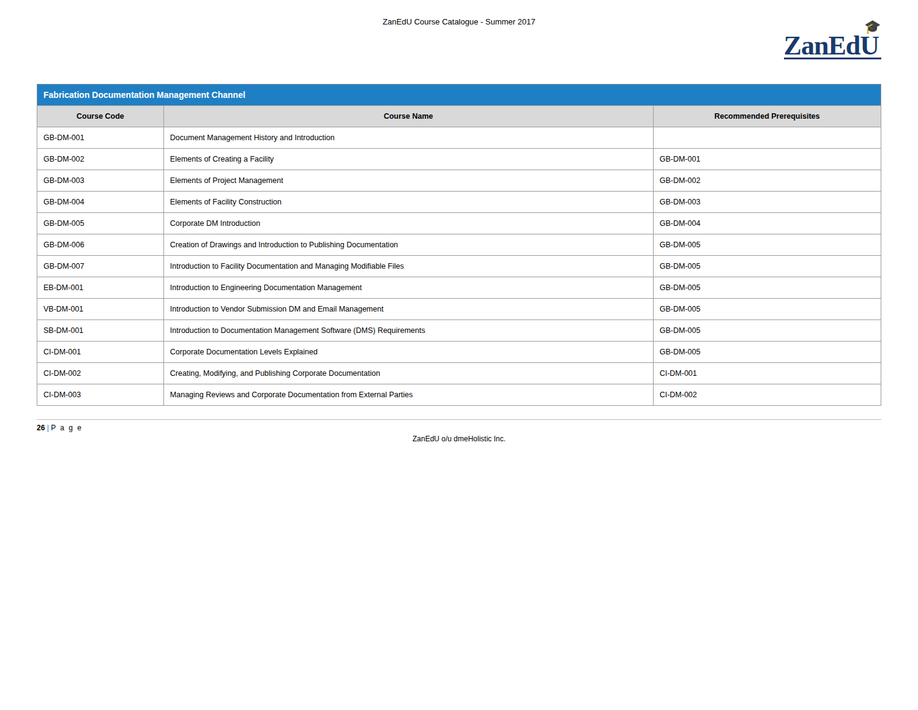ZanEdU Course Catalogue - Summer 2017
🎓Zan Ed U
| Fabrication Documentation Management Channel |
| --- |
| Course Code | Course Name | Recommended Prerequisites |
| GB-DM-001 | Document Management History and Introduction | |
| GB-DM-002 | Elements of Creating a Facility | GB-DM-001 |
| GB-DM-003 | Elements of Project Management | GB-DM-002 |
| GB-DM-004 | Elements of Facility Construction | GB-DM-003 |
| GB-DM-005 | Corporate DM Introduction | GB-DM-004 |
| GB-DM-006 | Creation of Drawings and Introduction to Publishing Documentation | GB-DM-005 |
| GB-DM-007 | Introduction to Facility Documentation and Managing Modifiable Files | GB-DM-005 |
| EB-DM-001 | Introduction to Engineering Documentation Management | GB-DM-005 |
| VB-DM-001 | Introduction to Vendor Submission DM and Email Management | GB-DM-005 |
| SB-DM-001 | Introduction to Documentation Management Software (DMS) Requirements | GB-DM-005 |
| CI-DM-001 | Corporate Documentation Levels Explained | GB-DM-005 |
| CI-DM-002 | Creating, Modifying, and Publishing Corporate Documentation | CI-DM-001 |
| CI-DM-003 | Managing Reviews and Corporate Documentation from External Parties | CI-DM-002 |
26 | P a g e
ZanEdU o/u dmeHolistic Inc.